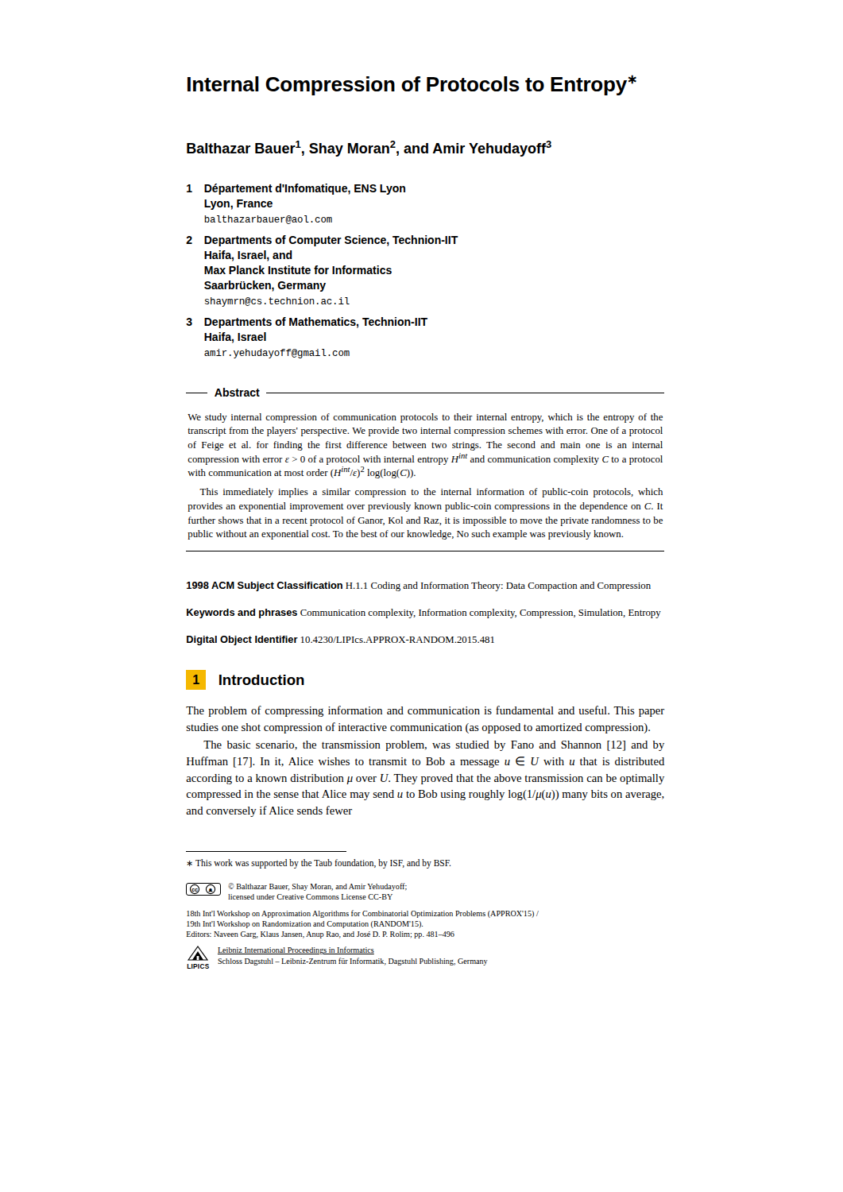Internal Compression of Protocols to Entropy∗
Balthazar Bauer1, Shay Moran2, and Amir Yehudayoff3
1
Département d'Infomatique, ENS Lyon
Lyon, France
balthazarbauer@aol.com
2
Departments of Computer Science, Technion-IIT
Haifa, Israel, and
Max Planck Institute for Informatics
Saarbrücken, Germany
shaymrn@cs.technion.ac.il
3
Departments of Mathematics, Technion-IIT
Haifa, Israel
amir.yehudayoff@gmail.com
Abstract
We study internal compression of communication protocols to their internal entropy, which is the entropy of the transcript from the players' perspective. We provide two internal compression schemes with error. One of a protocol of Feige et al. for finding the first difference between two strings. The second and main one is an internal compression with error ε > 0 of a protocol with internal entropy Hint and communication complexity C to a protocol with communication at most order (Hint/ε)2 log(log(C)).
This immediately implies a similar compression to the internal information of public-coin protocols, which provides an exponential improvement over previously known public-coin compressions in the dependence on C. It further shows that in a recent protocol of Ganor, Kol and Raz, it is impossible to move the private randomness to be public without an exponential cost. To the best of our knowledge, No such example was previously known.
1998 ACM Subject Classification H.1.1 Coding and Information Theory: Data Compaction and Compression
Keywords and phrases Communication complexity, Information complexity, Compression, Simulation, Entropy
Digital Object Identifier 10.4230/LIPIcs.APPROX-RANDOM.2015.481
1
Introduction
The problem of compressing information and communication is fundamental and useful. This paper studies one shot compression of interactive communication (as opposed to amortized compression).
The basic scenario, the transmission problem, was studied by Fano and Shannon [12] and by Huffman [17]. In it, Alice wishes to transmit to Bob a message u ∈ U with u that is distributed according to a known distribution μ over U. They proved that the above transmission can be optimally compressed in the sense that Alice may send u to Bob using roughly log(1/μ(u)) many bits on average, and conversely if Alice sends fewer
∗ This work was supported by the Taub foundation, by ISF, and by BSF.
cc ●
© Balthazar Bauer, Shay Moran, and Amir Yehudayoff;
licensed under Creative Commons License CC-BY
18th Int'l Workshop on Approximation Algorithms for Combinatorial Optimization Problems (APPROX'15) /
19th Int'l Workshop on Randomization and Computation (RANDOM'15).
Editors: Naveen Garg, Klaus Jansen, Anup Rao, and José D. P. Rolim; pp. 481–496
LIPICS
Leibniz International Proceedings in Informatics
Schloss Dagstuhl – Leibniz-Zentrum für Informatik, Dagstuhl Publishing, Germany